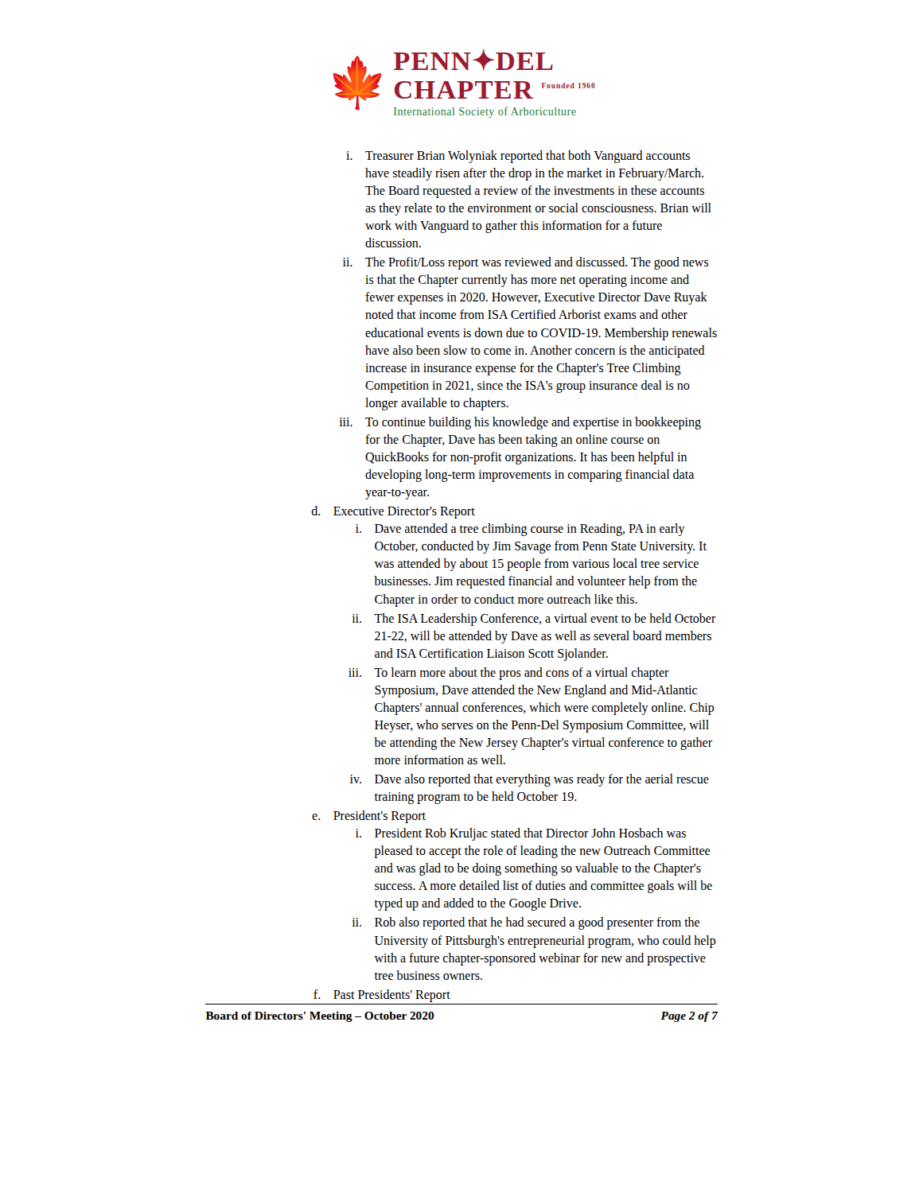🍁
PENN✦DEL
CHAPTER Founded 1960
International Society of Arboriculture
Treasurer Brian Wolyniak reported that both Vanguard accounts have steadily risen after the drop in the market in February/March. The Board requested a review of the investments in these accounts as they relate to the environment or social consciousness. Brian will work with Vanguard to gather this information for a future discussion.
The Profit/Loss report was reviewed and discussed. The good news is that the Chapter currently has more net operating income and fewer expenses in 2020. However, Executive Director Dave Ruyak noted that income from ISA Certified Arborist exams and other educational events is down due to COVID-19. Membership renewals have also been slow to come in. Another concern is the anticipated increase in insurance expense for the Chapter's Tree Climbing Competition in 2021, since the ISA's group insurance deal is no longer available to chapters.
To continue building his knowledge and expertise in bookkeeping for the Chapter, Dave has been taking an online course on QuickBooks for non-profit organizations. It has been helpful in developing long-term improvements in comparing financial data year-to-year.
Executive Director's Report
Dave attended a tree climbing course in Reading, PA in early October, conducted by Jim Savage from Penn State University. It was attended by about 15 people from various local tree service businesses. Jim requested financial and volunteer help from the Chapter in order to conduct more outreach like this.
The ISA Leadership Conference, a virtual event to be held October 21-22, will be attended by Dave as well as several board members and ISA Certification Liaison Scott Sjolander.
To learn more about the pros and cons of a virtual chapter Symposium, Dave attended the New England and Mid-Atlantic Chapters' annual conferences, which were completely online. Chip Heyser, who serves on the Penn-Del Symposium Committee, will be attending the New Jersey Chapter's virtual conference to gather more information as well.
Dave also reported that everything was ready for the aerial rescue training program to be held October 19.
President's Report
President Rob Kruljac stated that Director John Hosbach was pleased to accept the role of leading the new Outreach Committee and was glad to be doing something so valuable to the Chapter's success. A more detailed list of duties and committee goals will be typed up and added to the Google Drive.
Rob also reported that he had secured a good presenter from the University of Pittsburgh's entrepreneurial program, who could help with a future chapter-sponsored webinar for new and prospective tree business owners.
Past Presidents' Report
Board of Directors' Meeting – October 2020 Page 2 of 7